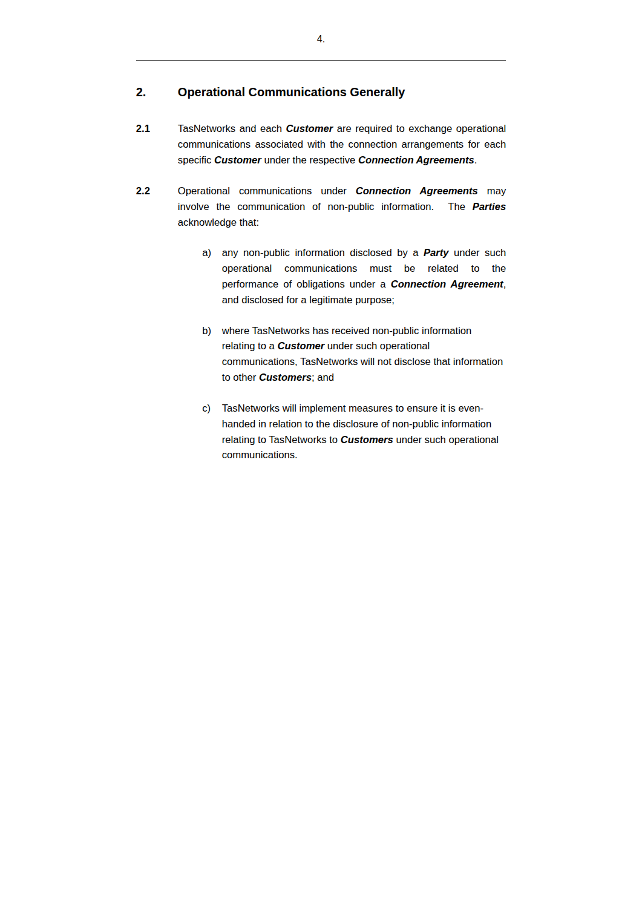4.
2. Operational Communications Generally
2.1
TasNetworks and each Customer are required to exchange operational communications associated with the connection arrangements for each specific Customer under the respective Connection Agreements.
2.2
Operational communications under Connection Agreements may involve the communication of non-public information. The Parties acknowledge that:
a) any non-public information disclosed by a Party under such operational communications must be related to the performance of obligations under a Connection Agreement, and disclosed for a legitimate purpose;
b) where TasNetworks has received non-public information relating to a Customer under such operational communications, TasNetworks will not disclose that information to other Customers; and
c) TasNetworks will implement measures to ensure it is even-handed in relation to the disclosure of non-public information relating to TasNetworks to Customers under such operational communications.